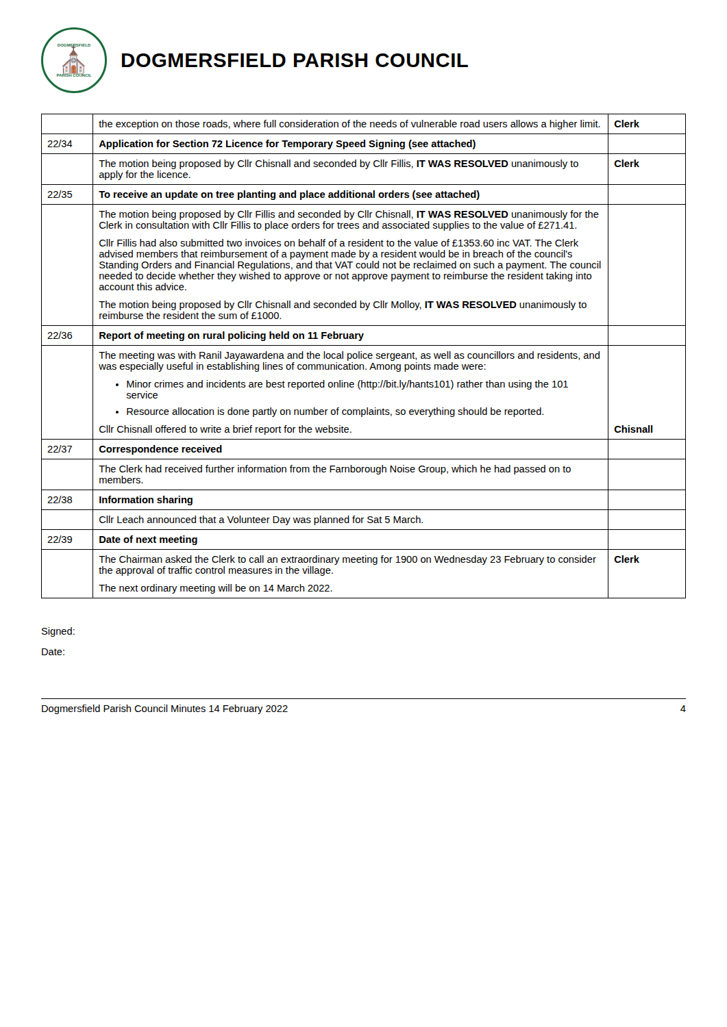DOGMERSFIELD
⛪
PARISH COUNCIL
DOGMERSFIELD PARISH COUNCIL
| | the exception on those roads, where full consideration of the needs of vulnerable road users allows a higher limit. | Clerk |
| 22/34 | Application for Section 72 Licence for Temporary Speed Signing (see attached) | |
| | The motion being proposed by Cllr Chisnall and seconded by Cllr Fillis, IT WAS RESOLVED unanimously to apply for the licence. | Clerk |
| 22/35 | To receive an update on tree planting and place additional orders (see attached) | |
| | The motion being proposed by Cllr Fillis and seconded by Cllr Chisnall, IT WAS RESOLVED unanimously for the Clerk in consultation with Cllr Fillis to place orders for trees and associated supplies to the value of £271.41. Cllr Fillis had also submitted two invoices on behalf of a resident to the value of £1353.60 inc VAT. The Clerk advised members that reimbursement of a payment made by a resident would be in breach of the council's Standing Orders and Financial Regulations, and that VAT could not be reclaimed on such a payment. The council needed to decide whether they wished to approve or not approve payment to reimburse the resident taking into account this advice. The motion being proposed by Cllr Chisnall and seconded by Cllr Molloy, IT WAS RESOLVED unanimously to reimburse the resident the sum of £1000. | |
| 22/36 | Report of meeting on rural policing held on 11 February | |
| | The meeting was with Ranil Jayawardena and the local police sergeant, as well as councillors and residents, and was especially useful in establishing lines of communication. Among points made were: Minor crimes and incidents are best reported online (http://bit.ly/hants101) rather than using the 101 service Resource allocation is done partly on number of complaints, so everything should be reported. Cllr Chisnall offered to write a brief report for the website. | Chisnall |
| 22/37 | Correspondence received | |
| | The Clerk had received further information from the Farnborough Noise Group, which he had passed on to members. | |
| 22/38 | Information sharing | |
| | Cllr Leach announced that a Volunteer Day was planned for Sat 5 March. | |
| 22/39 | Date of next meeting | |
| | The Chairman asked the Clerk to call an extraordinary meeting for 1900 on Wednesday 23 February to consider the approval of traffic control measures in the village. The next ordinary meeting will be on 14 March 2022. | Clerk |
Signed:
Date:
Dogmersfield Parish Council Minutes 14 February 2022 4